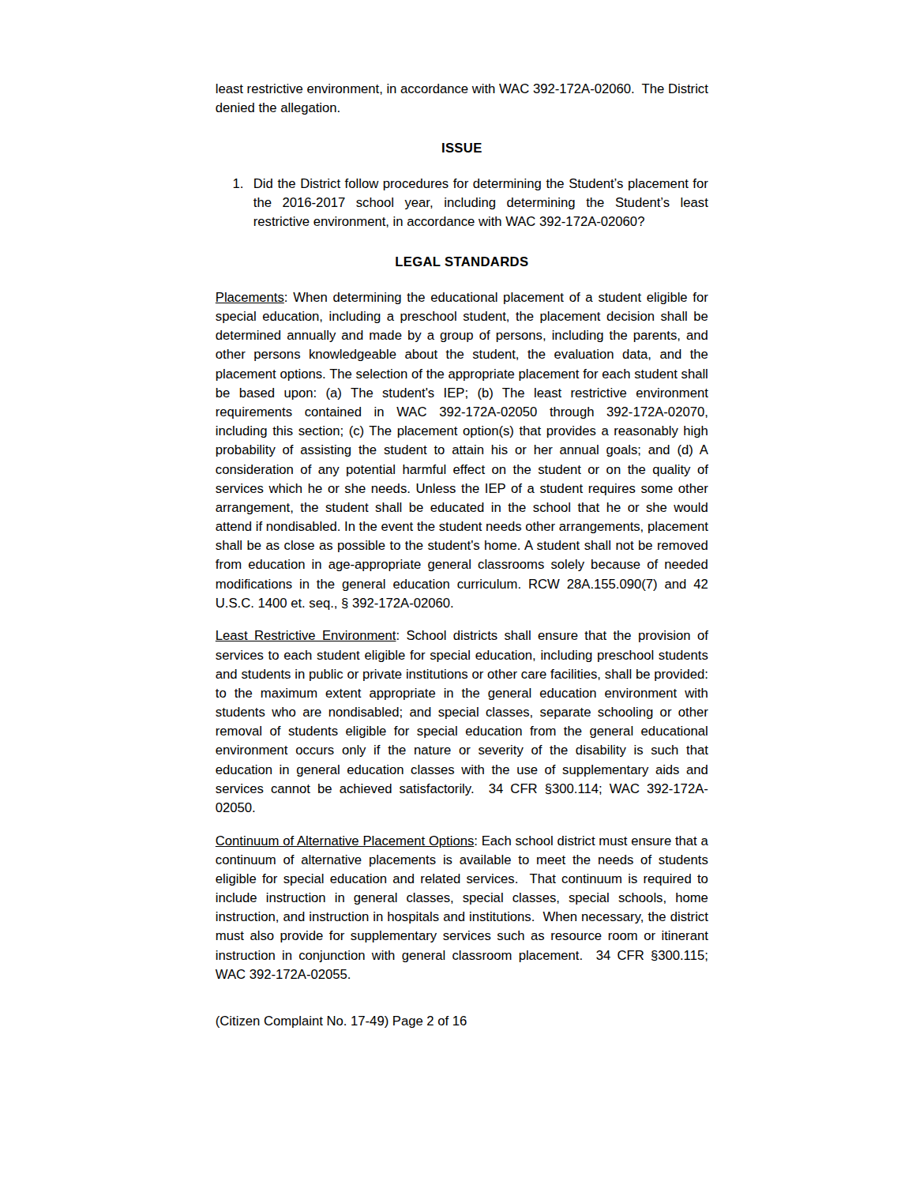least restrictive environment, in accordance with WAC 392-172A-02060. The District denied the allegation.
ISSUE
Did the District follow procedures for determining the Student’s placement for the 2016-2017 school year, including determining the Student’s least restrictive environment, in accordance with WAC 392-172A-02060?
LEGAL STANDARDS
Placements: When determining the educational placement of a student eligible for special education, including a preschool student, the placement decision shall be determined annually and made by a group of persons, including the parents, and other persons knowledgeable about the student, the evaluation data, and the placement options. The selection of the appropriate placement for each student shall be based upon: (a) The student's IEP; (b) The least restrictive environment requirements contained in WAC 392-172A-02050 through 392-172A-02070, including this section; (c) The placement option(s) that provides a reasonably high probability of assisting the student to attain his or her annual goals; and (d) A consideration of any potential harmful effect on the student or on the quality of services which he or she needs. Unless the IEP of a student requires some other arrangement, the student shall be educated in the school that he or she would attend if nondisabled. In the event the student needs other arrangements, placement shall be as close as possible to the student's home. A student shall not be removed from education in age-appropriate general classrooms solely because of needed modifications in the general education curriculum. RCW 28A.155.090(7) and 42 U.S.C. 1400 et. seq., § 392-172A-02060.
Least Restrictive Environment: School districts shall ensure that the provision of services to each student eligible for special education, including preschool students and students in public or private institutions or other care facilities, shall be provided: to the maximum extent appropriate in the general education environment with students who are nondisabled; and special classes, separate schooling or other removal of students eligible for special education from the general educational environment occurs only if the nature or severity of the disability is such that education in general education classes with the use of supplementary aids and services cannot be achieved satisfactorily. 34 CFR §300.114; WAC 392-172A-02050.
Continuum of Alternative Placement Options: Each school district must ensure that a continuum of alternative placements is available to meet the needs of students eligible for special education and related services. That continuum is required to include instruction in general classes, special classes, special schools, home instruction, and instruction in hospitals and institutions. When necessary, the district must also provide for supplementary services such as resource room or itinerant instruction in conjunction with general classroom placement. 34 CFR §300.115; WAC 392-172A-02055.
(Citizen Complaint No. 17-49) Page 2 of 16